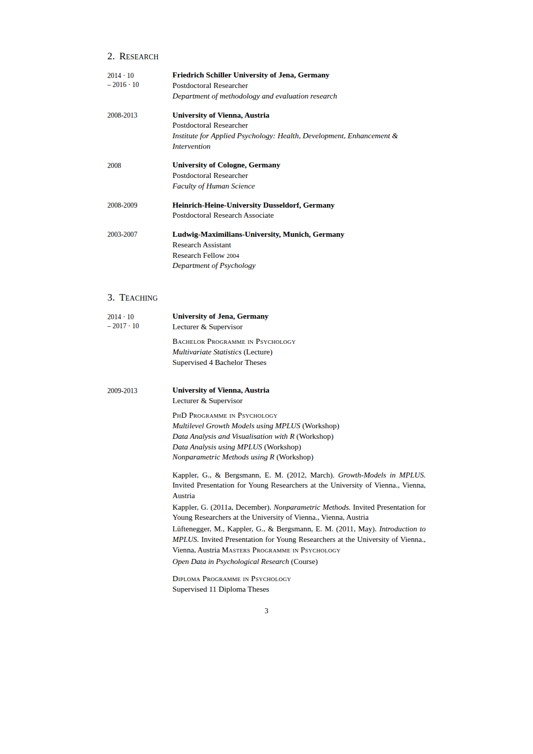2. Research
2014 · 10 – 2016 · 10
Friedrich Schiller University of Jena, Germany Postdoctoral Researcher Department of methodology and evaluation research
2008-2013
University of Vienna, Austria Postdoctoral Researcher Institute for Applied Psychology: Health, Development, Enhancement & Intervention
2008
University of Cologne, Germany Postdoctoral Researcher Faculty of Human Science
2008-2009
Heinrich-Heine-University Dusseldorf, Germany Postdoctoral Research Associate
2003-2007
Ludwig-Maximilians-University, Munich, Germany Research Assistant Research Fellow 2004 Department of Psychology
3. Teaching
2014 · 10 – 2017 · 10
University of Jena, Germany Lecturer & Supervisor
Bachelor Programme in Psychology Multivariate Statistics (Lecture) Supervised 4 Bachelor Theses
2009-2013
University of Vienna, Austria Lecturer & Supervisor
PhD Programme in Psychology Multilevel Growth Models using MPLUS (Workshop) Data Analysis and Visualisation with R (Workshop) Data Analysis using MPLUS (Workshop) Nonparametric Methods using R (Workshop)
Kappler, G., & Bergsmann, E. M. (2012, March). Growth-Models in MPLUS. Invited Presentation for Young Researchers at the University of Vienna., Vienna, Austria
Kappler, G. (2011a, December). Nonparametric Methods. Invited Presentation for Young Researchers at the University of Vienna., Vienna, Austria
Lüftenegger, M., Kappler, G., & Bergsmann, E. M. (2011, May). Introduction to MPLUS. Invited Presentation for Young Researchers at the University of Vienna., Vienna, Austria Masters Programme in Psychology
Open Data in Psychological Research (Course)
Diploma Programme in Psychology Supervised 11 Diploma Theses
3